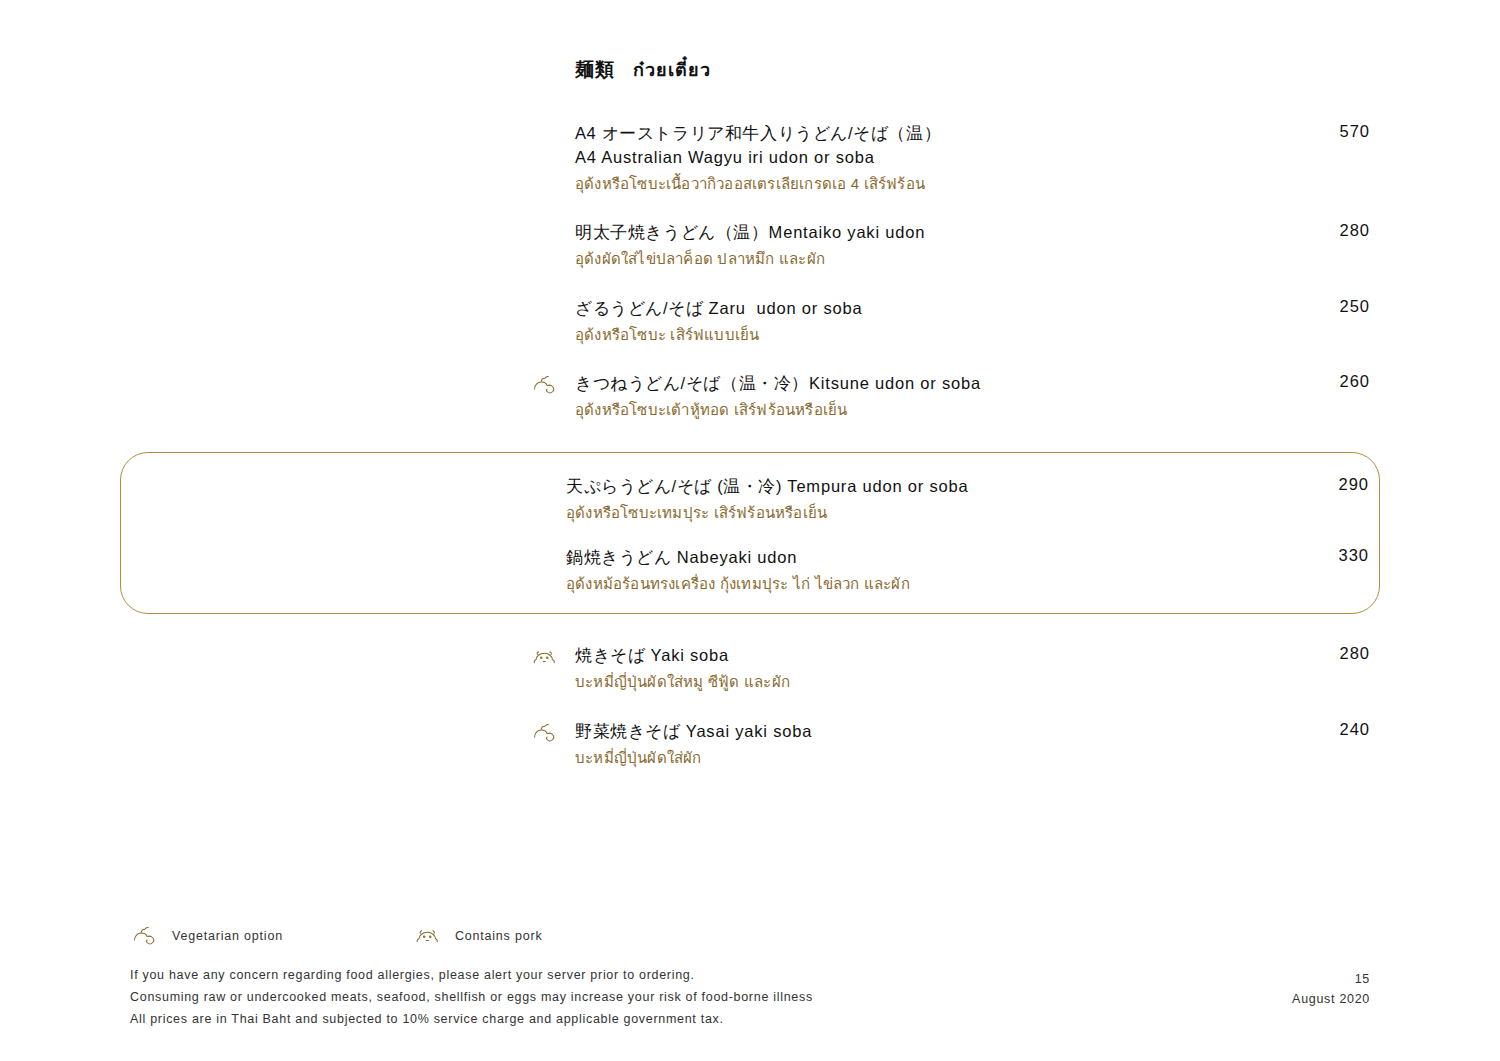麺類ก๋วยเตี๋ยว
A4 オーストラリア和牛入りうどん/そば（温）
A4 Australian Wagyu iri udon or soba
อุด้งหรือโซบะเนื้อวากิวออสเตรเลียเกรดเอ 4 เสิร์ฟร้อน
570
明太子焼きうどん（温）Mentaiko yaki udon
อุด้งผัดใส่ไข่ปลาค็อด ปลาหมึก และผัก
280
ざるうどん/そば Zaru udon or soba
อุด้งหรือโซบะ เสิร์ฟแบบเย็น
250
きつねうどん/そば（温・冷）Kitsune udon or soba
อุด้งหรือโซบะเต้าหู้ทอด เสิร์ฟร้อนหรือเย็น
260
天ぷらうどん/そば (温・冷) Tempura udon or soba
อุด้งหรือโซบะเทมปุระ เสิร์ฟร้อนหรือเย็น
290
鍋焼きうどん Nabeyaki udon
อุด้งหม้อร้อนทรงเครื่อง กุ้งเทมปุระ ไก่ ไข่ลวก และผัก
330
焼きそば Yaki soba
บะหมี่ญี่ปุ่นผัดใส่หมู ซีฟู้ด และผัก
280
野菜焼きそば Yasai yaki soba
บะหมี่ญี่ปุ่นผัดใส่ผัก
240
Vegetarian option
Contains pork
If you have any concern regarding food allergies, please alert your server prior to ordering.
Consuming raw or undercooked meats, seafood, shellfish or eggs may increase your risk of food-borne illness
All prices are in Thai Baht and subjected to 10% service charge and applicable government tax.
15
August 2020